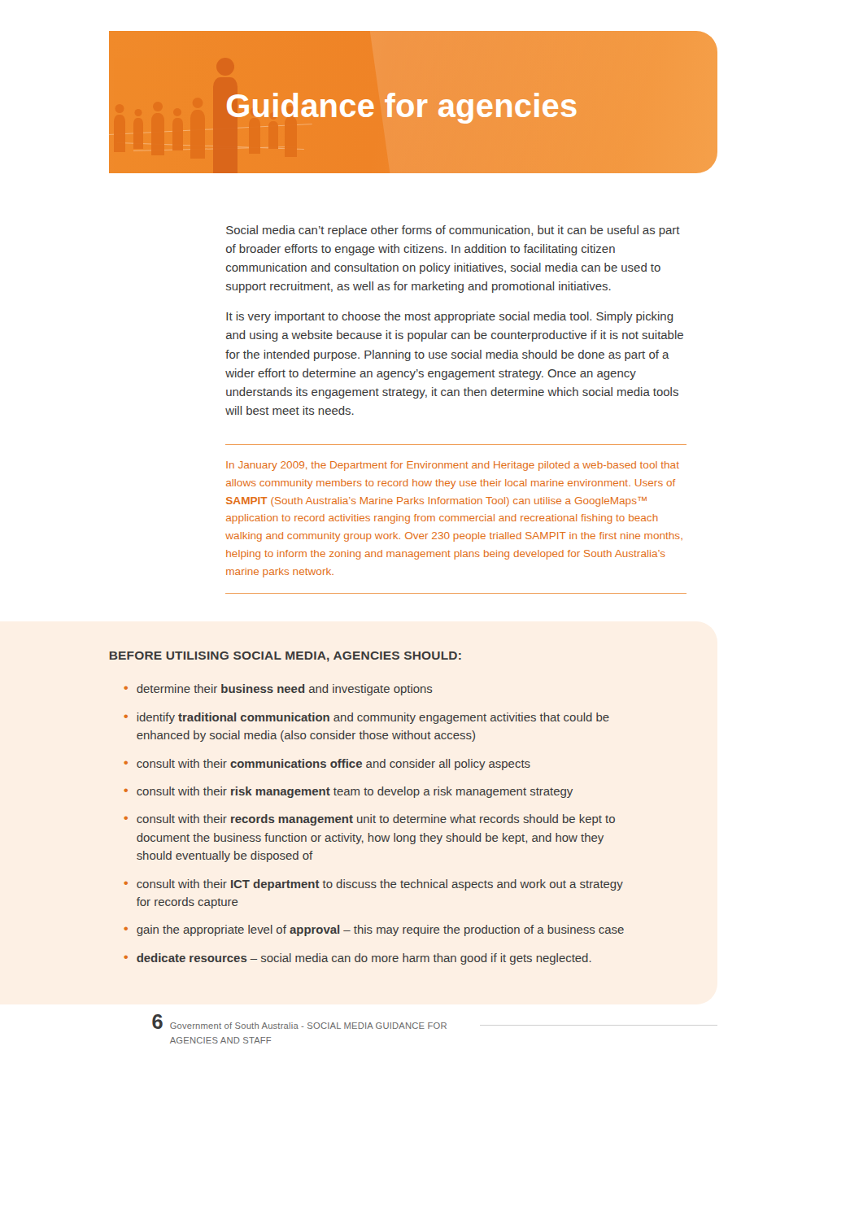Guidance for agencies
Social media can’t replace other forms of communication, but it can be useful as part of broader efforts to engage with citizens. In addition to facilitating citizen communication and consultation on policy initiatives, social media can be used to support recruitment, as well as for marketing and promotional initiatives.
It is very important to choose the most appropriate social media tool. Simply picking and using a website because it is popular can be counterproductive if it is not suitable for the intended purpose. Planning to use social media should be done as part of a wider effort to determine an agency’s engagement strategy. Once an agency understands its engagement strategy, it can then determine which social media tools will best meet its needs.
In January 2009, the Department for Environment and Heritage piloted a web-based tool that allows community members to record how they use their local marine environment. Users of SAMPIT (South Australia’s Marine Parks Information Tool) can utilise a GoogleMaps™ application to record activities ranging from commercial and recreational fishing to beach walking and community group work. Over 230 people trialled SAMPIT in the first nine months, helping to inform the zoning and management plans being developed for South Australia’s marine parks network.
BEFORE UTILISING SOCIAL MEDIA, AGENCIES SHOULD:
determine their business need and investigate options
identify traditional communication and community engagement activities that could be enhanced by social media (also consider those without access)
consult with their communications office and consider all policy aspects
consult with their risk management team to develop a risk management strategy
consult with their records management unit to determine what records should be kept to document the business function or activity, how long they should be kept, and how they should eventually be disposed of
consult with their ICT department to discuss the technical aspects and work out a strategy for records capture
gain the appropriate level of approval – this may require the production of a business case
dedicate resources – social media can do more harm than good if it gets neglected.
6 Government of South Australia - SOCIAL MEDIA GUIDANCE FOR AGENCIES AND STAFF